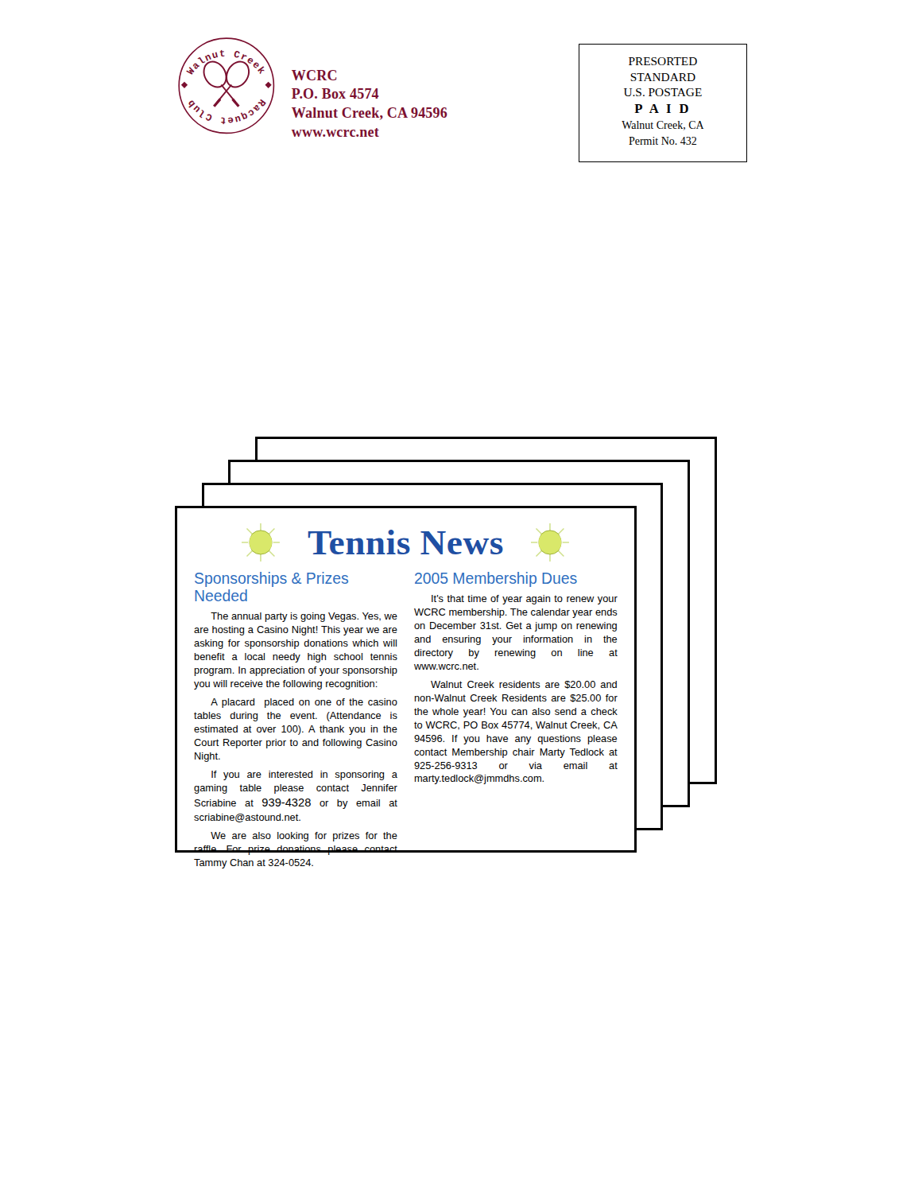Walnut Creek Racquet Club
WCRC
P.O. Box 4574
Walnut Creek, CA 94596
www.wcrc.net
PRESORTED
STANDARD
U.S. POSTAGE
P A I D
Walnut Creek, CA
Permit No. 432
Tennis News
Sponsorships & Prizes Needed
The annual party is going Vegas. Yes, we are hosting a Casino Night! This year we are asking for sponsorship donations which will benefit a local needy high school tennis program. In appreciation of your sponsorship you will receive the following recognition:
A placard placed on one of the casino tables during the event. (Attendance is estimated at over 100). A thank you in the Court Reporter prior to and following Casino Night.
If you are interested in sponsoring a gaming table please contact Jennifer Scriabine at 939-4328 or by email at scriabine@astound.net.
We are also looking for prizes for the raffle. For prize donations please contact Tammy Chan at 324-0524.
2005 Membership Dues
It's that time of year again to renew your WCRC membership. The calendar year ends on December 31st. Get a jump on renewing and ensuring your information in the directory by renewing on line at www.wcrc.net.
Walnut Creek residents are $20.00 and non-Walnut Creek Residents are $25.00 for the whole year! You can also send a check to WCRC, PO Box 45774, Walnut Creek, CA 94596. If you have any questions please contact Membership chair Marty Tedlock at 925-256-9313 or via email at marty.tedlock@jmmdhs.com.